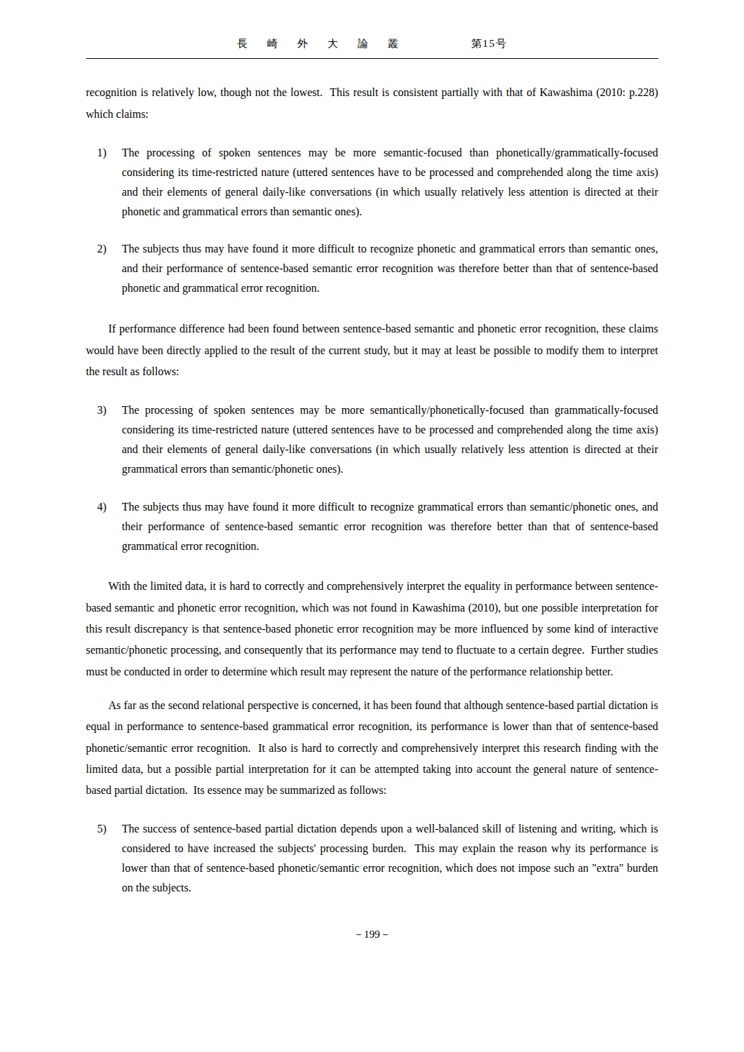長 崎 外 大 論 叢 第15号
recognition is relatively low, though not the lowest. This result is consistent partially with that of Kawashima (2010: p.228) which claims:
The processing of spoken sentences may be more semantic-focused than phonetically/grammatically-focused considering its time-restricted nature (uttered sentences have to be processed and comprehended along the time axis) and their elements of general daily-like conversations (in which usually relatively less attention is directed at their phonetic and grammatical errors than semantic ones).
The subjects thus may have found it more difficult to recognize phonetic and grammatical errors than semantic ones, and their performance of sentence-based semantic error recognition was therefore better than that of sentence-based phonetic and grammatical error recognition.
If performance difference had been found between sentence-based semantic and phonetic error recognition, these claims would have been directly applied to the result of the current study, but it may at least be possible to modify them to interpret the result as follows:
The processing of spoken sentences may be more semantically/phonetically-focused than grammatically-focused considering its time-restricted nature (uttered sentences have to be processed and comprehended along the time axis) and their elements of general daily-like conversations (in which usually relatively less attention is directed at their grammatical errors than semantic/phonetic ones).
The subjects thus may have found it more difficult to recognize grammatical errors than semantic/phonetic ones, and their performance of sentence-based semantic error recognition was therefore better than that of sentence-based grammatical error recognition.
With the limited data, it is hard to correctly and comprehensively interpret the equality in performance between sentence-based semantic and phonetic error recognition, which was not found in Kawashima (2010), but one possible interpretation for this result discrepancy is that sentence-based phonetic error recognition may be more influenced by some kind of interactive semantic/phonetic processing, and consequently that its performance may tend to fluctuate to a certain degree. Further studies must be conducted in order to determine which result may represent the nature of the performance relationship better.
As far as the second relational perspective is concerned, it has been found that although sentence-based partial dictation is equal in performance to sentence-based grammatical error recognition, its performance is lower than that of sentence-based phonetic/semantic error recognition. It also is hard to correctly and comprehensively interpret this research finding with the limited data, but a possible partial interpretation for it can be attempted taking into account the general nature of sentence-based partial dictation. Its essence may be summarized as follows:
The success of sentence-based partial dictation depends upon a well-balanced skill of listening and writing, which is considered to have increased the subjects' processing burden. This may explain the reason why its performance is lower than that of sentence-based phonetic/semantic error recognition, which does not impose such an "extra" burden on the subjects.
－199－